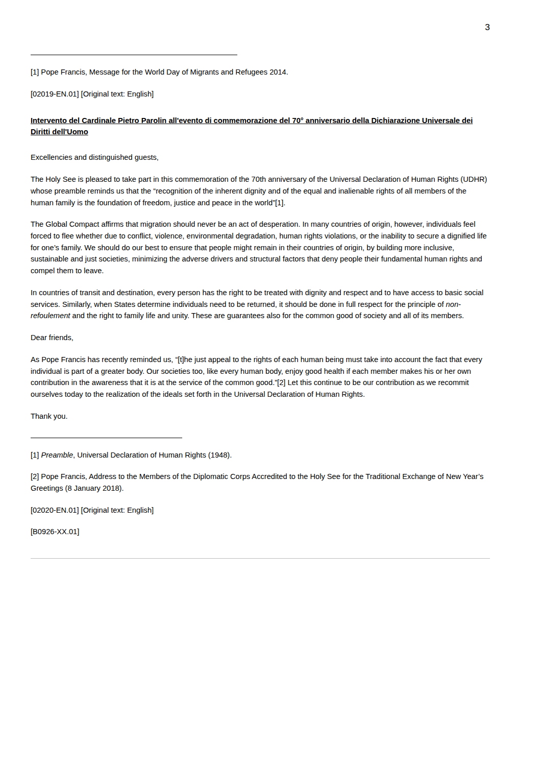3
[1] Pope Francis, Message for the World Day of Migrants and Refugees 2014.
[02019-EN.01] [Original text: English]
Intervento del Cardinale Pietro Parolin all'evento di commemorazione del 70° anniversario della Dichiarazione Universale dei Diritti dell'Uomo
Excellencies and distinguished guests,
The Holy See is pleased to take part in this commemoration of the 70th anniversary of the Universal Declaration of Human Rights (UDHR) whose preamble reminds us that the “recognition of the inherent dignity and of the equal and inalienable rights of all members of the human family is the foundation of freedom, justice and peace in the world”[1].
The Global Compact affirms that migration should never be an act of desperation. In many countries of origin, however, individuals feel forced to flee whether due to conflict, violence, environmental degradation, human rights violations, or the inability to secure a dignified life for one’s family. We should do our best to ensure that people might remain in their countries of origin, by building more inclusive, sustainable and just societies, minimizing the adverse drivers and structural factors that deny people their fundamental human rights and compel them to leave.
In countries of transit and destination, every person has the right to be treated with dignity and respect and to have access to basic social services. Similarly, when States determine individuals need to be returned, it should be done in full respect for the principle of non-refoulement and the right to family life and unity. These are guarantees also for the common good of society and all of its members.
Dear friends,
As Pope Francis has recently reminded us, “[t]he just appeal to the rights of each human being must take into account the fact that every individual is part of a greater body. Our societies too, like every human body, enjoy good health if each member makes his or her own contribution in the awareness that it is at the service of the common good.”[2] Let this continue to be our contribution as we recommit ourselves today to the realization of the ideals set forth in the Universal Declaration of Human Rights.
Thank you.
[1] Preamble, Universal Declaration of Human Rights (1948).
[2] Pope Francis, Address to the Members of the Diplomatic Corps Accredited to the Holy See for the Traditional Exchange of New Year’s Greetings (8 January 2018).
[02020-EN.01] [Original text: English]
[B0926-XX.01]